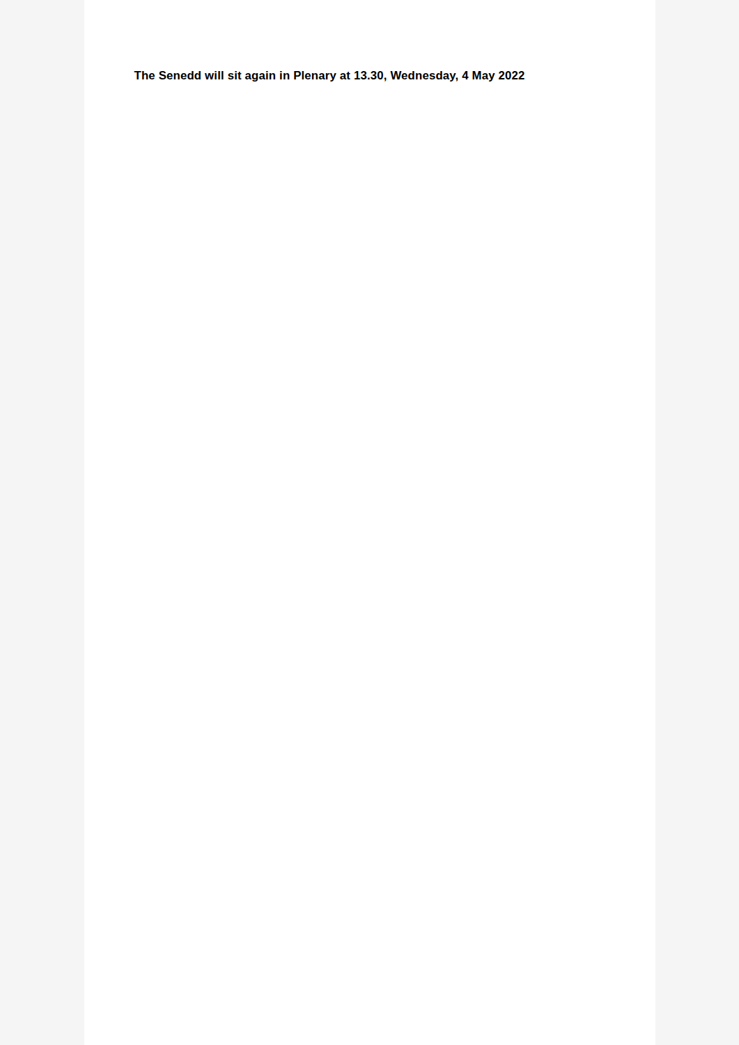The Senedd will sit again in Plenary at 13.30, Wednesday, 4 May 2022